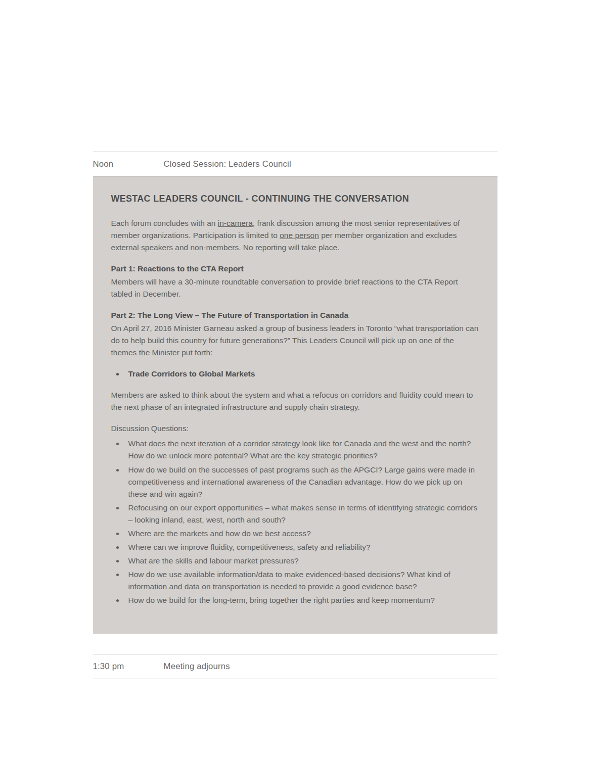Noon
Closed Session: Leaders Council
WESTAC LEADERS COUNCIL - CONTINUING THE CONVERSATION
Each forum concludes with an in-camera, frank discussion among the most senior representatives of member organizations. Participation is limited to one person per member organization and excludes external speakers and non-members. No reporting will take place.
Part 1: Reactions to the CTA Report
Members will have a 30-minute roundtable conversation to provide brief reactions to the CTA Report tabled in December.
Part 2: The Long View – The Future of Transportation in Canada
On April 27, 2016 Minister Garneau asked a group of business leaders in Toronto “what transportation can do to help build this country for future generations?” This Leaders Council will pick up on one of the themes the Minister put forth:
Trade Corridors to Global Markets
Members are asked to think about the system and what a refocus on corridors and fluidity could mean to the next phase of an integrated infrastructure and supply chain strategy.
Discussion Questions:
What does the next iteration of a corridor strategy look like for Canada and the west and the north? How do we unlock more potential? What are the key strategic priorities?
How do we build on the successes of past programs such as the APGCI? Large gains were made in competitiveness and international awareness of the Canadian advantage. How do we pick up on these and win again?
Refocusing on our export opportunities – what makes sense in terms of identifying strategic corridors – looking inland, east, west, north and south?
Where are the markets and how do we best access?
Where can we improve fluidity, competitiveness, safety and reliability?
What are the skills and labour market pressures?
How do we use available information/data to make evidenced-based decisions? What kind of information and data on transportation is needed to provide a good evidence base?
How do we build for the long-term, bring together the right parties and keep momentum?
1:30 pm
Meeting adjourns